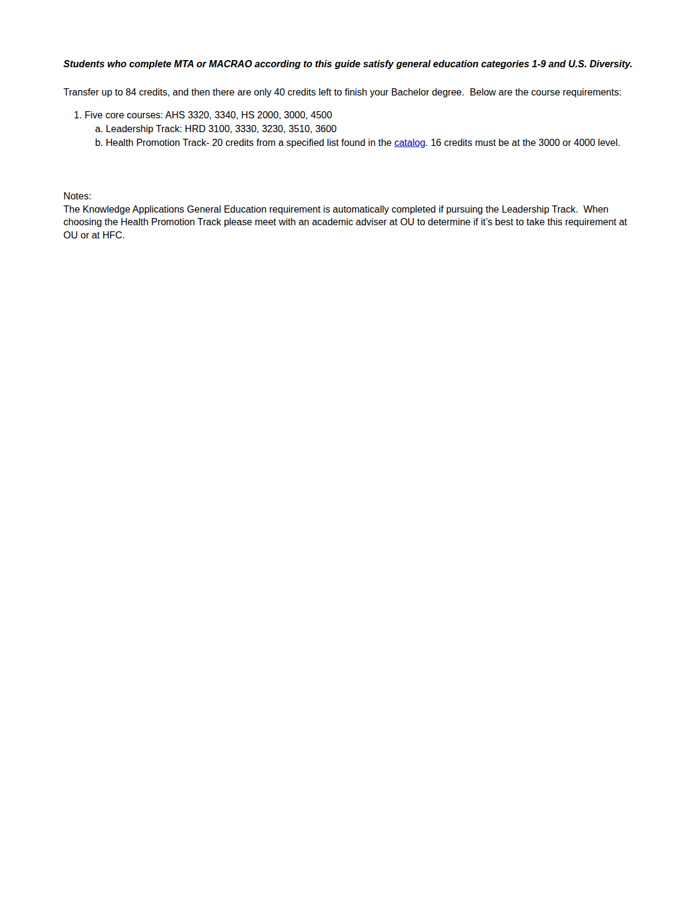Students who complete MTA or MACRAO according to this guide satisfy general education categories 1-9 and U.S. Diversity.
Transfer up to 84 credits, and then there are only 40 credits left to finish your Bachelor degree. Below are the course requirements:
Five core courses: AHS 3320, 3340, HS 2000, 3000, 4500
Leadership Track: HRD 3100, 3330, 3230, 3510, 3600
Health Promotion Track- 20 credits from a specified list found in the catalog. 16 credits must be at the 3000 or 4000 level.
Notes:
The Knowledge Applications General Education requirement is automatically completed if pursuing the Leadership Track. When choosing the Health Promotion Track please meet with an academic adviser at OU to determine if it’s best to take this requirement at OU or at HFC.